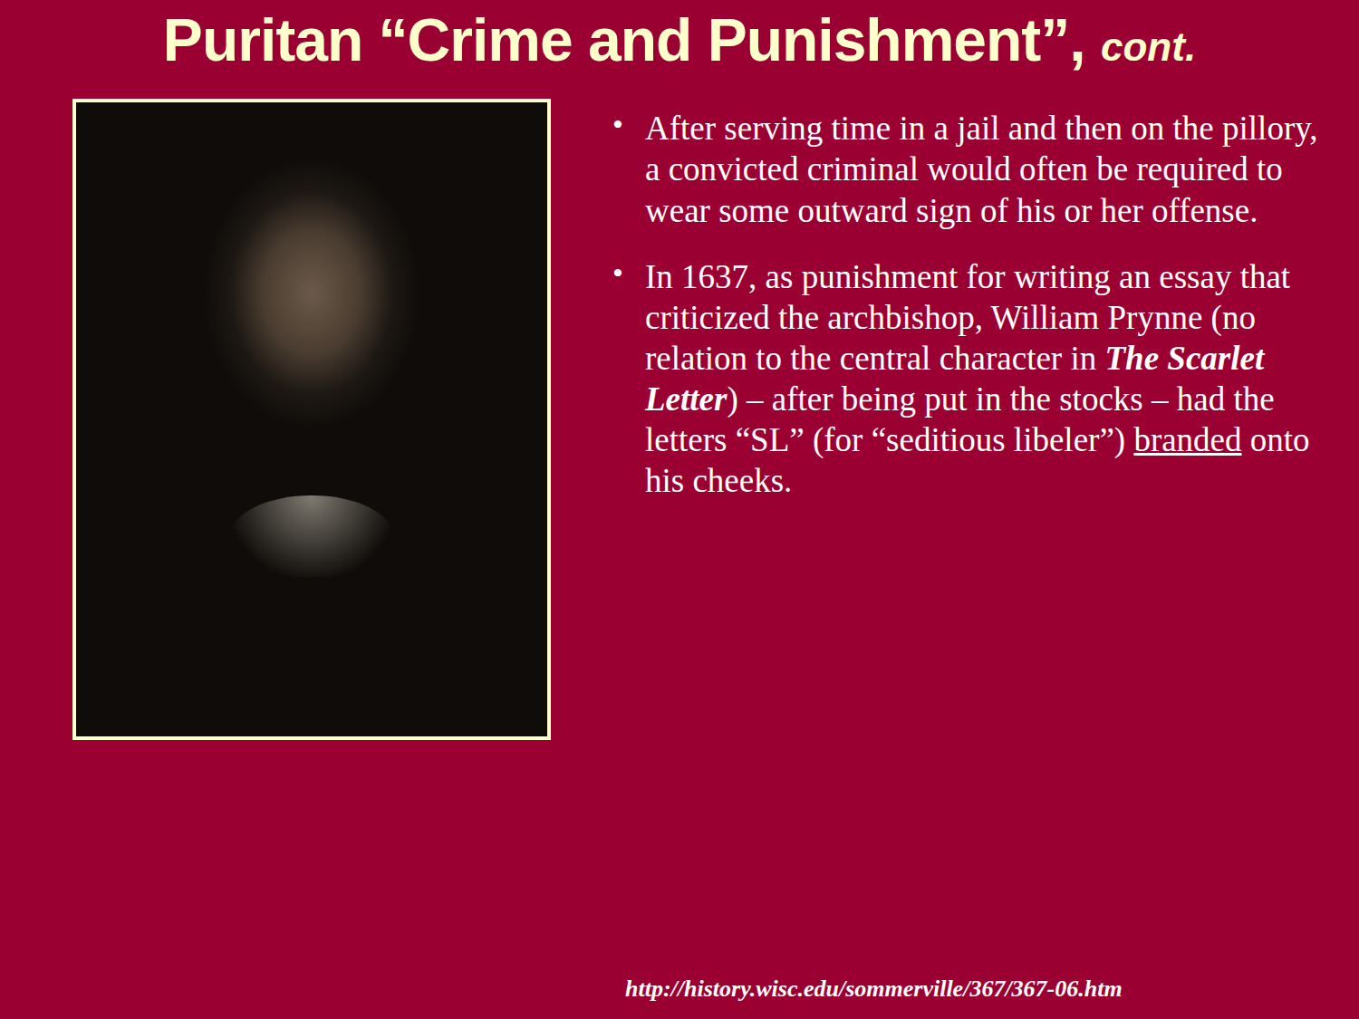Puritan “Crime and Punishment”, cont.
After serving time in a jail and then on the pillory, a convicted criminal would often be required to wear some outward sign of his or her offense.
In 1637, as punishment for writing an essay that criticized the archbishop, William Prynne (no relation to the central character in The Scarlet Letter) – after being put in the stocks – had the letters “SL” (for “seditious libeler”) branded onto his cheeks.
http://history.wisc.edu/sommerville/367/367-06.htm